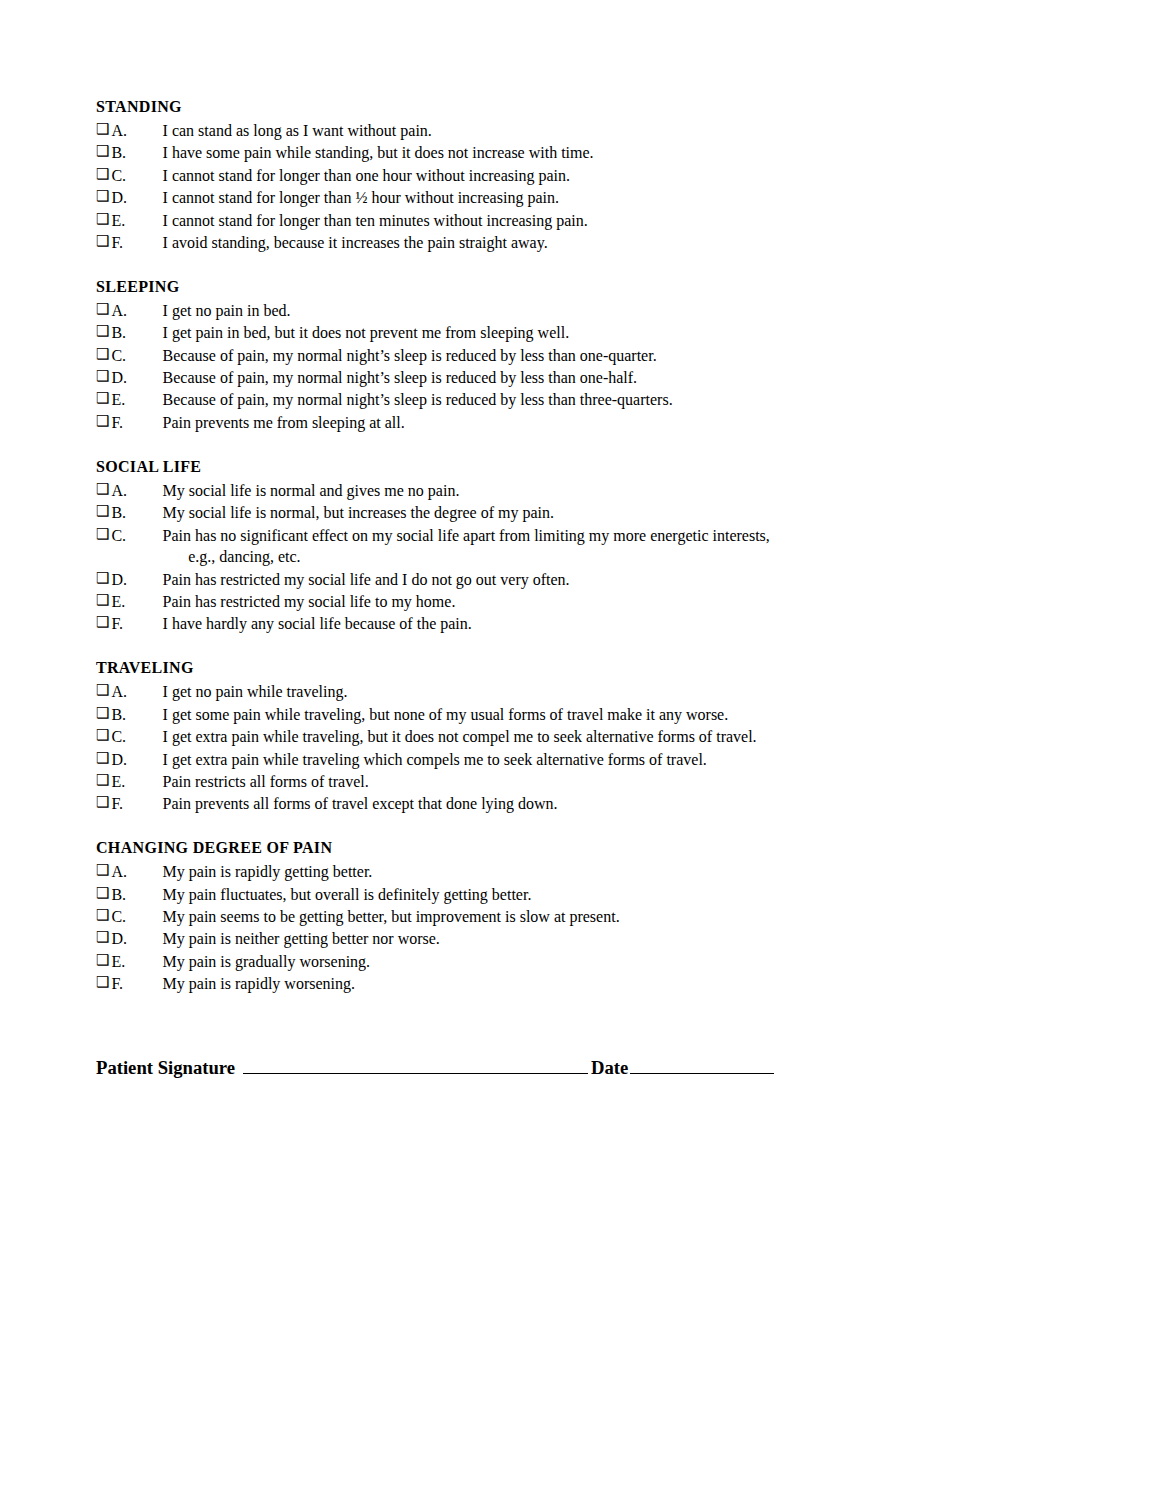STANDING
❑A. I can stand as long as I want without pain.
❑B. I have some pain while standing, but it does not increase with time.
❑C. I cannot stand for longer than one hour without increasing pain.
❑D. I cannot stand for longer than ½ hour without increasing pain.
❑E. I cannot stand for longer than ten minutes without increasing pain.
❑F. I avoid standing, because it increases the pain straight away.
SLEEPING
❑A. I get no pain in bed.
❑B. I get pain in bed, but it does not prevent me from sleeping well.
❑C. Because of pain, my normal night’s sleep is reduced by less than one-quarter.
❑D. Because of pain, my normal night’s sleep is reduced by less than one-half.
❑E. Because of pain, my normal night’s sleep is reduced by less than three-quarters.
❑F. Pain prevents me from sleeping at all.
SOCIAL LIFE
❑A. My social life is normal and gives me no pain.
❑B. My social life is normal, but increases the degree of my pain.
❑C. Pain has no significant effect on my social life apart from limiting my more energetic interests,e.g., dancing, etc.
❑D. Pain has restricted my social life and I do not go out very often.
❑E. Pain has restricted my social life to my home.
❑F. I have hardly any social life because of the pain.
TRAVELING
❑A. I get no pain while traveling.
❑B. I get some pain while traveling, but none of my usual forms of travel make it any worse.
❑C. I get extra pain while traveling, but it does not compel me to seek alternative forms of travel.
❑D. I get extra pain while traveling which compels me to seek alternative forms of travel.
❑E. Pain restricts all forms of travel.
❑F. Pain prevents all forms of travel except that done lying down.
CHANGING DEGREE OF PAIN
❑A. My pain is rapidly getting better.
❑B. My pain fluctuates, but overall is definitely getting better.
❑C. My pain seems to be getting better, but improvement is slow at present.
❑D. My pain is neither getting better nor worse.
❑E. My pain is gradually worsening.
❑F. My pain is rapidly worsening.
Patient Signature Date